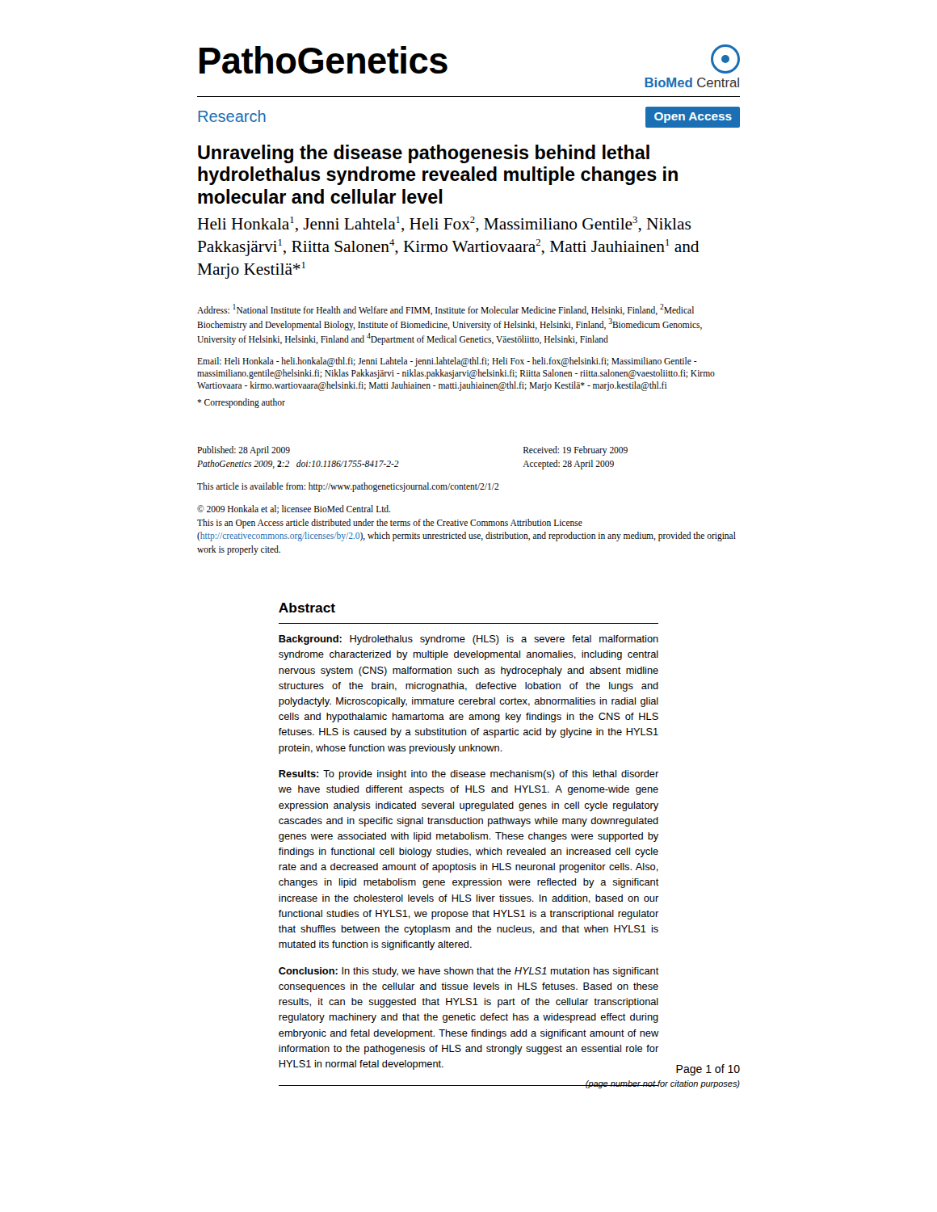PathoGenetics
BioMed Central
Research
Open Access
Unraveling the disease pathogenesis behind lethal hydrolethalus syndrome revealed multiple changes in molecular and cellular level
Heli Honkala1, Jenni Lahtela1, Heli Fox2, Massimiliano Gentile3, Niklas Pakkasjärvi1, Riitta Salonen4, Kirmo Wartiovaara2, Matti Jauhiainen1 and Marjo Kestilä*1
Address: 1National Institute for Health and Welfare and FIMM, Institute for Molecular Medicine Finland, Helsinki, Finland, 2Medical Biochemistry and Developmental Biology, Institute of Biomedicine, University of Helsinki, Helsinki, Finland, 3Biomedicum Genomics, University of Helsinki, Helsinki, Finland and 4Department of Medical Genetics, Väestöliitto, Helsinki, Finland
Email: Heli Honkala - heli.honkala@thl.fi; Jenni Lahtela - jenni.lahtela@thl.fi; Heli Fox - heli.fox@helsinki.fi; Massimiliano Gentile - massimiliano.gentile@helsinki.fi; Niklas Pakkasjärvi - niklas.pakkasjarvi@helsinki.fi; Riitta Salonen - riitta.salonen@vaestoliitto.fi; Kirmo Wartiovaara - kirmo.wartiovaara@helsinki.fi; Matti Jauhiainen - matti.jauhiainen@thl.fi; Marjo Kestilä* - marjo.kestila@thl.fi
* Corresponding author
Published: 28 April 2009
PathoGenetics 2009, 2:2 doi:10.1186/1755-8417-2-2
Received: 19 February 2009
Accepted: 28 April 2009
This article is available from: http://www.pathogeneticsjournal.com/content/2/1/2
© 2009 Honkala et al; licensee BioMed Central Ltd.
This is an Open Access article distributed under the terms of the Creative Commons Attribution License (http://creativecommons.org/licenses/by/2.0), which permits unrestricted use, distribution, and reproduction in any medium, provided the original work is properly cited.
Abstract
Background: Hydrolethalus syndrome (HLS) is a severe fetal malformation syndrome characterized by multiple developmental anomalies, including central nervous system (CNS) malformation such as hydrocephaly and absent midline structures of the brain, micrognathia, defective lobation of the lungs and polydactyly. Microscopically, immature cerebral cortex, abnormalities in radial glial cells and hypothalamic hamartoma are among key findings in the CNS of HLS fetuses. HLS is caused by a substitution of aspartic acid by glycine in the HYLS1 protein, whose function was previously unknown.
Results: To provide insight into the disease mechanism(s) of this lethal disorder we have studied different aspects of HLS and HYLS1. A genome-wide gene expression analysis indicated several upregulated genes in cell cycle regulatory cascades and in specific signal transduction pathways while many downregulated genes were associated with lipid metabolism. These changes were supported by findings in functional cell biology studies, which revealed an increased cell cycle rate and a decreased amount of apoptosis in HLS neuronal progenitor cells. Also, changes in lipid metabolism gene expression were reflected by a significant increase in the cholesterol levels of HLS liver tissues. In addition, based on our functional studies of HYLS1, we propose that HYLS1 is a transcriptional regulator that shuffles between the cytoplasm and the nucleus, and that when HYLS1 is mutated its function is significantly altered.
Conclusion: In this study, we have shown that the HYLS1 mutation has significant consequences in the cellular and tissue levels in HLS fetuses. Based on these results, it can be suggested that HYLS1 is part of the cellular transcriptional regulatory machinery and that the genetic defect has a widespread effect during embryonic and fetal development. These findings add a significant amount of new information to the pathogenesis of HLS and strongly suggest an essential role for HYLS1 in normal fetal development.
Page 1 of 10
(page number not for citation purposes)